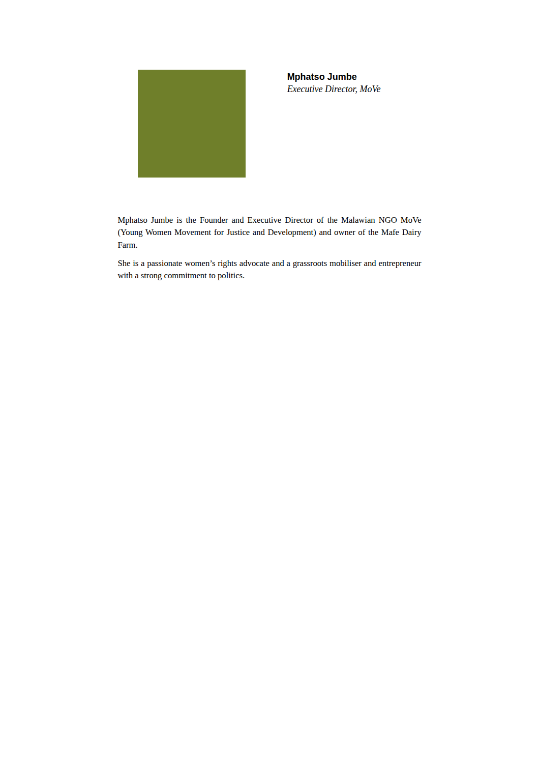Mphatso Jumbe
Executive Director, MoVe
Mphatso Jumbe is the Founder and Executive Director of the Malawian NGO MoVe (Young Women Movement for Justice and Development) and owner of the Mafe Dairy Farm.
She is a passionate women’s rights advocate and a grassroots mobiliser and entrepreneur with a strong commitment to politics.